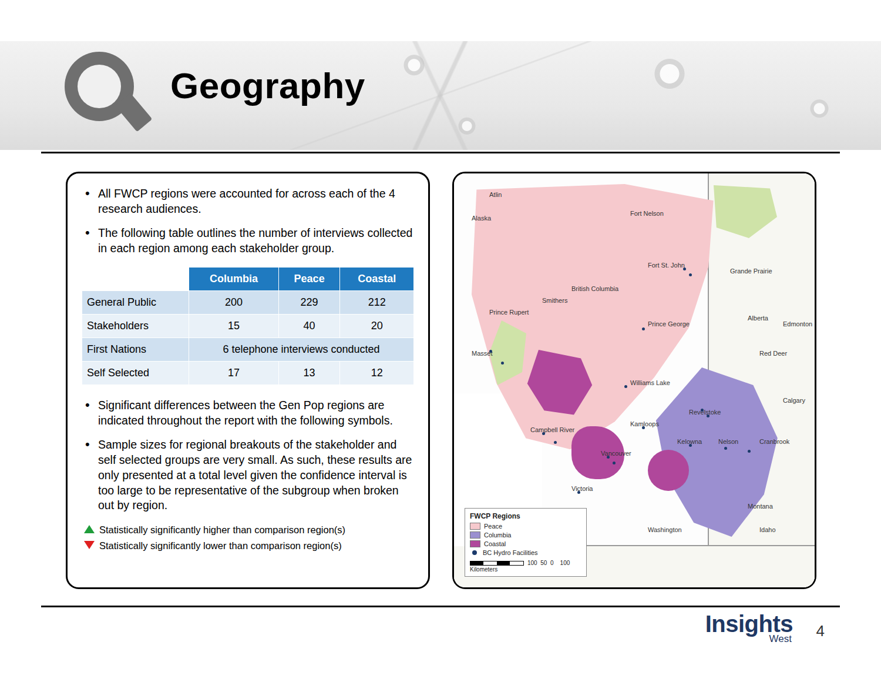Geography
All FWCP regions were accounted for across each of the 4 research audiences.
The following table outlines the number of interviews collected in each region among each stakeholder group.
| | Columbia | Peace | Coastal |
| --- | --- | --- | --- |
| General Public | 200 | 229 | 212 |
| Stakeholders | 15 | 40 | 20 |
| First Nations | 6 telephone interviews conducted |
| Self Selected | 17 | 13 | 12 |
Significant differences between the Gen Pop regions are indicated throughout the report with the following symbols.
Sample sizes for regional breakouts of the stakeholder and self selected groups are very small. As such, these results are only presented at a total level given the confidence interval is too large to be representative of the subgroup when broken out by region.
Statistically significantly higher than comparison region(s)
Statistically significantly lower than comparison region(s)
Atlin
Alaska
Fort Nelson
Fort St. John
Grande Prairie
British Columbia
Smithers
Prince Rupert
Prince George
Alberta
Edmonton
Masset
Red Deer
Williams Lake
Calgary
Revelstoke
Kamloops
Kelowna
Nelson
Cranbrook
Campbell River
Vancouver
Victoria
Montana
Washington
Idaho
FWCP Regions
Peace
Columbia
Coastal
BC Hydro Facilities
100 50 0 100 Kilometers
Insights
West
4